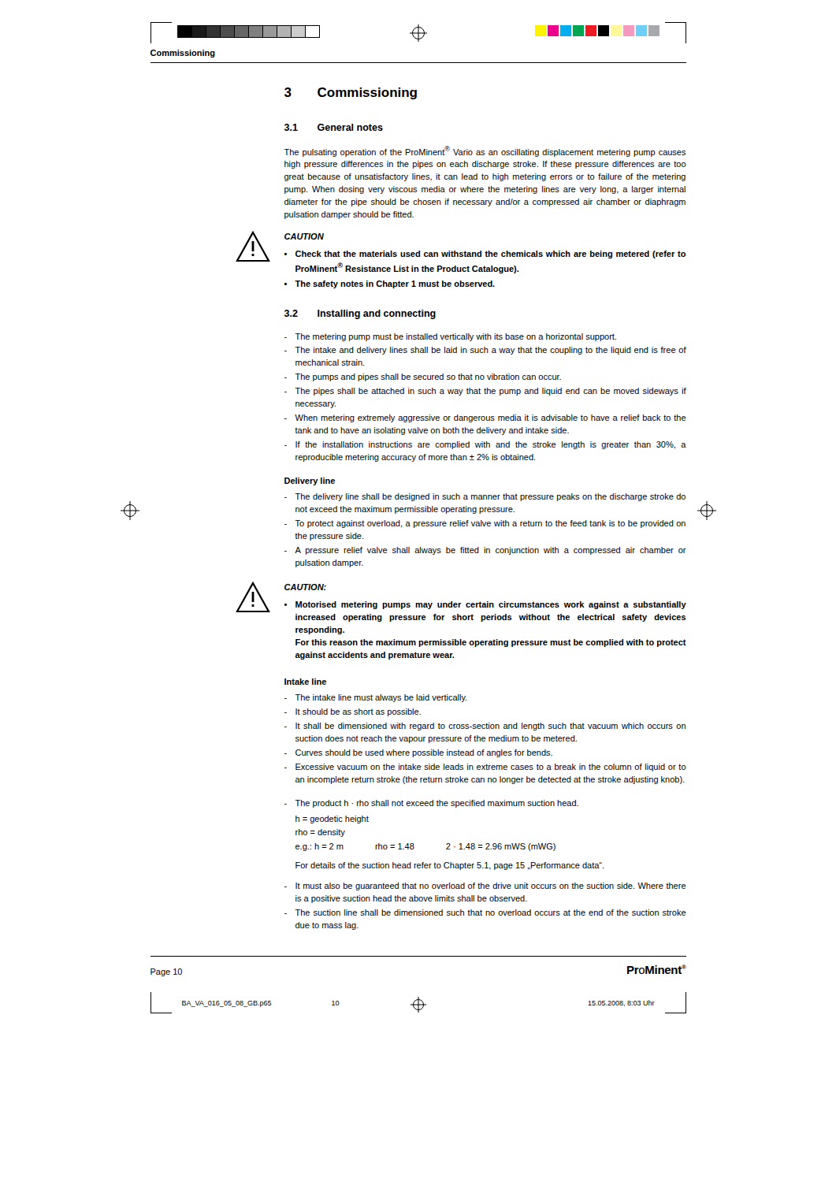Commissioning
3 Commissioning
3.1 General notes
The pulsating operation of the ProMinent® Vario as an oscillating displacement metering pump causes high pressure differences in the pipes on each discharge stroke. If these pressure differences are too great because of unsatisfactory lines, it can lead to high metering errors or to failure of the metering pump. When dosing very viscous media or where the metering lines are very long, a larger internal diameter for the pipe should be chosen if necessary and/or a compressed air chamber or diaphragm pulsation damper should be fitted.
CAUTION
Check that the materials used can withstand the chemicals which are being metered (refer to ProMinent® Resistance List in the Product Catalogue).
The safety notes in Chapter 1 must be observed.
3.2 Installing and connecting
The metering pump must be installed vertically with its base on a horizontal support.
The intake and delivery lines shall be laid in such a way that the coupling to the liquid end is free of mechanical strain.
The pumps and pipes shall be secured so that no vibration can occur.
The pipes shall be attached in such a way that the pump and liquid end can be moved sideways if necessary.
When metering extremely aggressive or dangerous media it is advisable to have a relief back to the tank and to have an isolating valve on both the delivery and intake side.
If the installation instructions are complied with and the stroke length is greater than 30%, a reproducible metering accuracy of more than ± 2% is obtained.
Delivery line
The delivery line shall be designed in such a manner that pressure peaks on the discharge stroke do not exceed the maximum permissible operating pressure.
To protect against overload, a pressure relief valve with a return to the feed tank is to be provided on the pressure side.
A pressure relief valve shall always be fitted in conjunction with a compressed air chamber or pulsation damper.
CAUTION:
Motorised metering pumps may under certain circumstances work against a substantially increased operating pressure for short periods without the electrical safety devices responding.
For this reason the maximum permissible operating pressure must be complied with to protect against accidents and premature wear.
Intake line
The intake line must always be laid vertically.
It should be as short as possible.
It shall be dimensioned with regard to cross-section and length such that vacuum which occurs on suction does not reach the vapour pressure of the medium to be metered.
Curves should be used where possible instead of angles for bends.
Excessive vacuum on the intake side leads in extreme cases to a break in the column of liquid or to an incomplete return stroke (the return stroke can no longer be detected at the stroke adjusting knob).
The product h · rho shall not exceed the specified maximum suction head.
h = geodetic height
rho = density
e.g.: h = 2 m rho = 1.48 2 · 1.48 = 2.96 mWS (mWG)
For details of the suction head refer to Chapter 5.1, page 15 „Performance data“.
It must also be guaranteed that no overload of the drive unit occurs on the suction side. Where there is a positive suction head the above limits shall be observed.
The suction line shall be dimensioned such that no overload occurs at the end of the suction stroke due to mass lag.
Page 10
Pro Minent®
BA_VA_016_05_08_GB.p65
10
15.05.2008, 8:03 Uhr